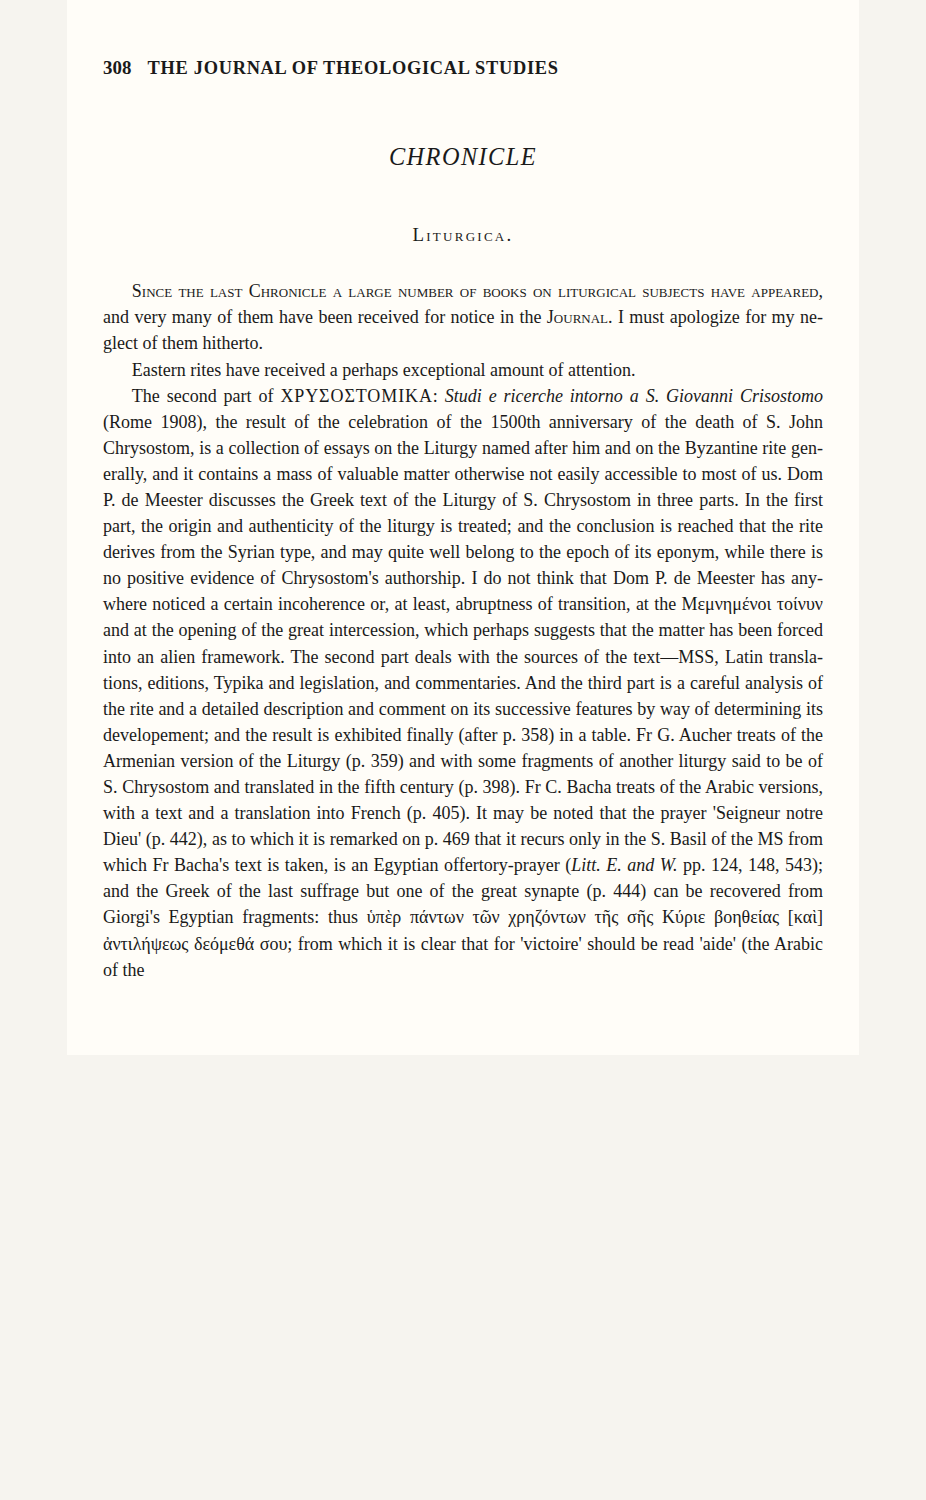308 THE JOURNAL OF THEOLOGICAL STUDIES
CHRONICLE
Liturgica.
Since the last Chronicle a large number of books on liturgical subjects have appeared, and very many of them have been received for notice in the Journal. I must apologize for my neglect of them hitherto.
Eastern rites have received a perhaps exceptional amount of attention.
The second part of ΧΡΥΣΟΣΤΟΜΙΚΑ: Studi e ricerche intorno a S. Giovanni Crisostomo (Rome 1908), the result of the celebration of the 1500th anniversary of the death of S. John Chrysostom, is a collection of essays on the Liturgy named after him and on the Byzantine rite generally, and it contains a mass of valuable matter otherwise not easily accessible to most of us. Dom P. de Meester discusses the Greek text of the Liturgy of S. Chrysostom in three parts. In the first part, the origin and authenticity of the liturgy is treated; and the conclusion is reached that the rite derives from the Syrian type, and may quite well belong to the epoch of its eponym, while there is no positive evidence of Chrysostom's authorship. I do not think that Dom P. de Meester has anywhere noticed a certain incoherence or, at least, abruptness of transition, at the Μεμνημένοι τοίνυν and at the opening of the great intercession, which perhaps suggests that the matter has been forced into an alien framework. The second part deals with the sources of the text—MSS, Latin translations, editions, Typika and legislation, and commentaries. And the third part is a careful analysis of the rite and a detailed description and comment on its successive features by way of determining its developement; and the result is exhibited finally (after p. 358) in a table. Fr G. Aucher treats of the Armenian version of the Liturgy (p. 359) and with some fragments of another liturgy said to be of S. Chrysostom and translated in the fifth century (p. 398). Fr C. Bacha treats of the Arabic versions, with a text and a translation into French (p. 405). It may be noted that the prayer 'Seigneur notre Dieu' (p. 442), as to which it is remarked on p. 469 that it recurs only in the S. Basil of the MS from which Fr Bacha's text is taken, is an Egyptian offertory-prayer (Litt. E. and W. pp. 124, 148, 543); and the Greek of the last suffrage but one of the great synapte (p. 444) can be recovered from Giorgi's Egyptian fragments: thus ὑπὲρ πάντων τῶν χρηζόντων τῆς σῆς Κύριε βοηθείας [καὶ] ἀντιλήψεως δεόμεθά σου; from which it is clear that for 'victoire' should be read 'aide' (the Arabic of the